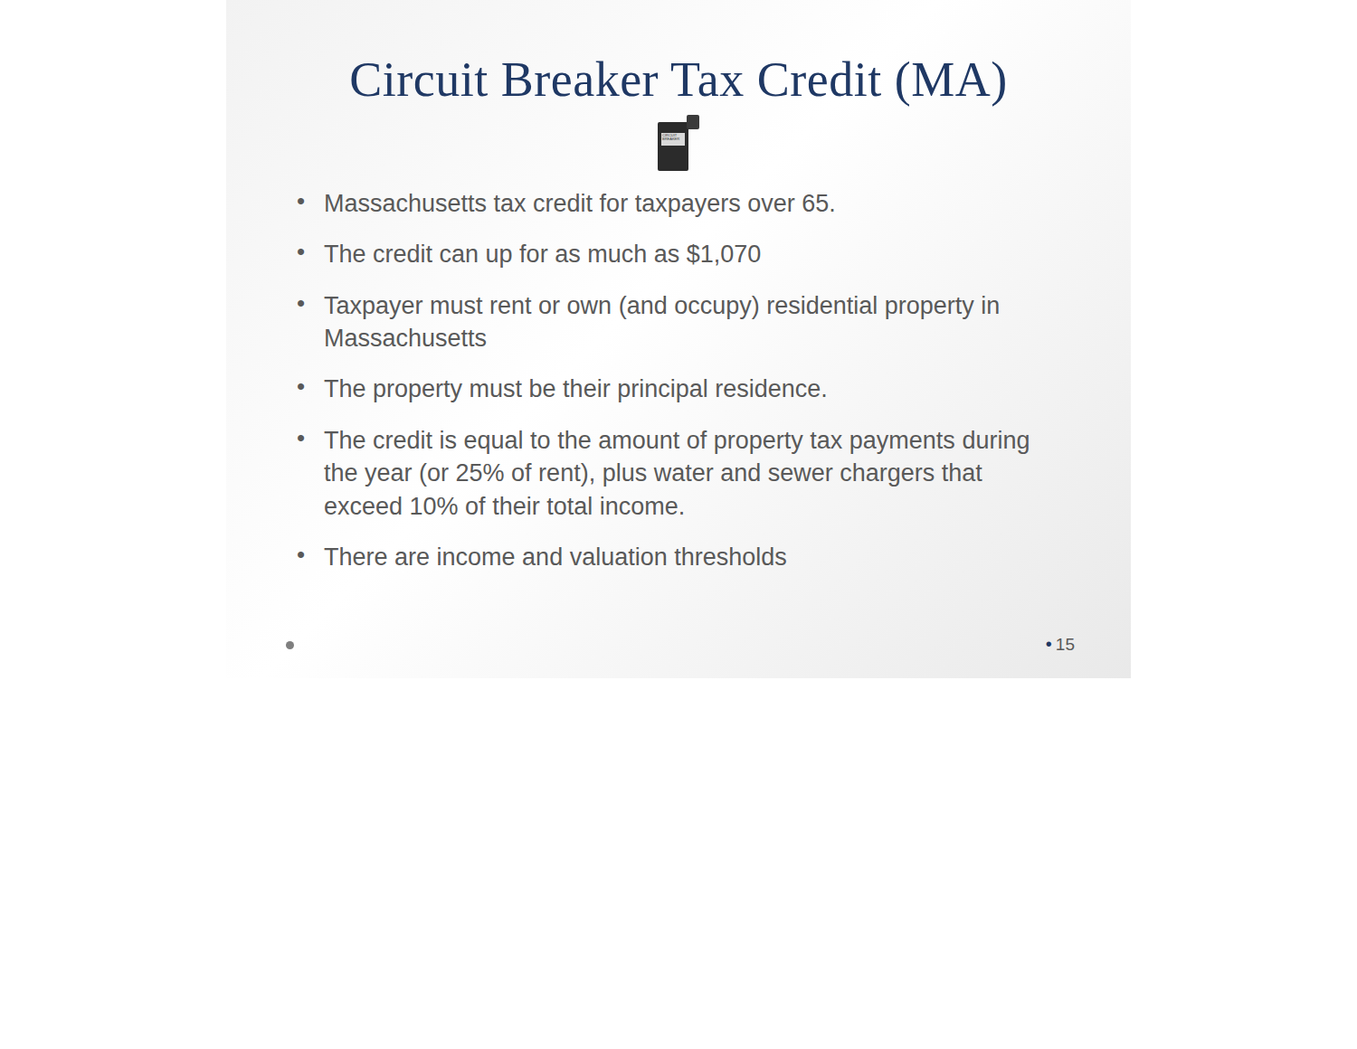Circuit Breaker Tax Credit (MA)
CIRCUIT
BREAKER
Massachusetts tax credit for taxpayers over 65.
The credit can up for as much as $1,070
Taxpayer must rent or own (and occupy) residential property in Massachusetts
The property must be their principal residence.
The credit is equal to the amount of property tax payments during the year (or 25% of rent), plus water and sewer chargers that exceed 10% of their total income.
There are income and valuation thresholds
15